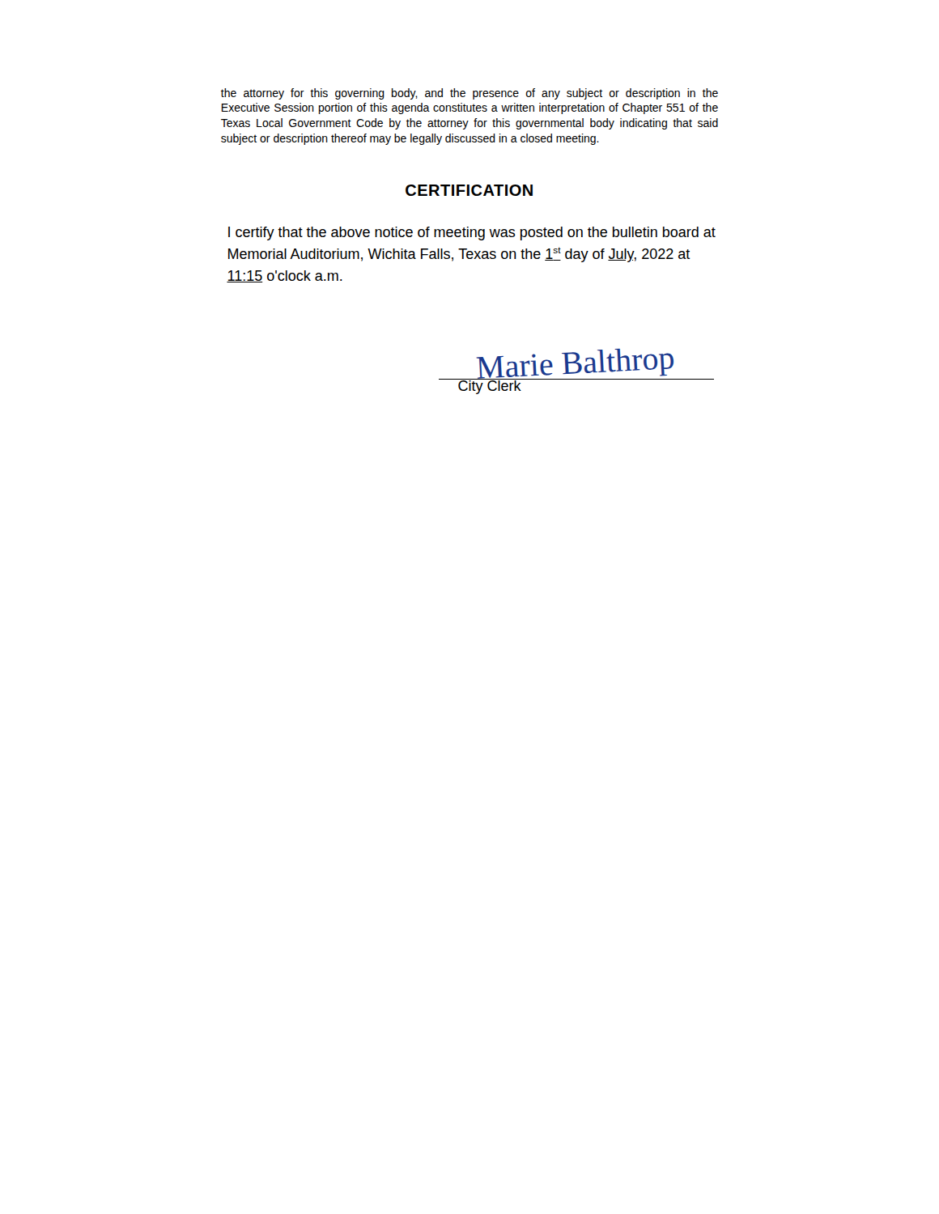the attorney for this governing body, and the presence of any subject or description in the Executive Session portion of this agenda constitutes a written interpretation of Chapter 551 of the Texas Local Government Code by the attorney for this governmental body indicating that said subject or description thereof may be legally discussed in a closed meeting.
CERTIFICATION
I certify that the above notice of meeting was posted on the bulletin board at Memorial Auditorium, Wichita Falls, Texas on the 1st day of July, 2022 at 11:15 o'clock a.m.
Marie Balthrop
City Clerk